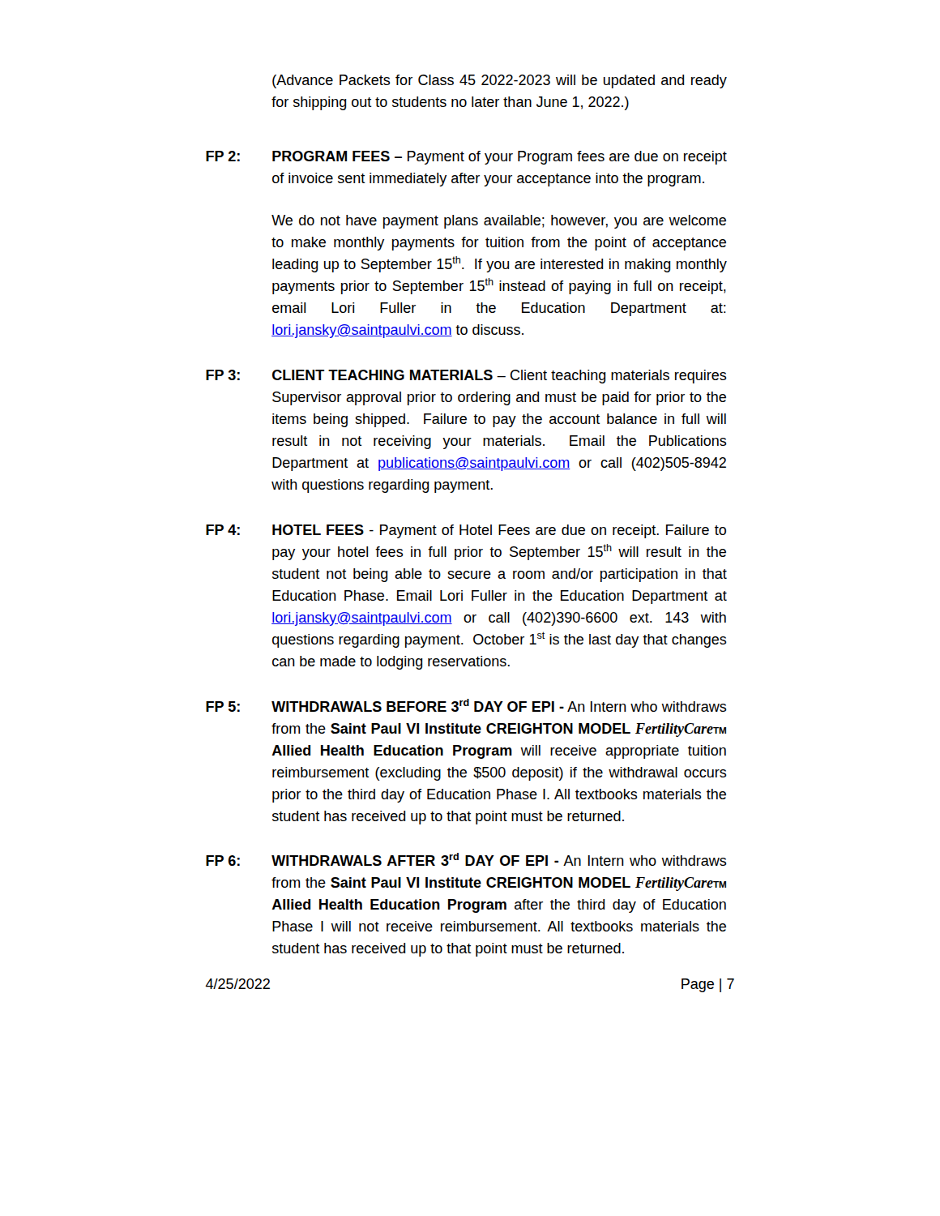(Advance Packets for Class 45 2022-2023 will be updated and ready for shipping out to students no later than June 1, 2022.)
FP 2:
PROGRAM FEES – Payment of your Program fees are due on receipt of invoice sent immediately after your acceptance into the program.
We do not have payment plans available; however, you are welcome to make monthly payments for tuition from the point of acceptance leading up to September 15th. If you are interested in making monthly payments prior to September 15th instead of paying in full on receipt, email Lori Fuller in the Education Department at: lori.jansky@saintpaulvi.com to discuss.
FP 3:
CLIENT TEACHING MATERIALS – Client teaching materials requires Supervisor approval prior to ordering and must be paid for prior to the items being shipped. Failure to pay the account balance in full will result in not receiving your materials. Email the Publications Department at publications@saintpaulvi.com or call (402)505-8942 with questions regarding payment.
FP 4:
HOTEL FEES - Payment of Hotel Fees are due on receipt. Failure to pay your hotel fees in full prior to September 15th will result in the student not being able to secure a room and/or participation in that Education Phase. Email Lori Fuller in the Education Department at lori.jansky@saintpaulvi.com or call (402)390-6600 ext. 143 with questions regarding payment. October 1st is the last day that changes can be made to lodging reservations.
FP 5:
WITHDRAWALS BEFORE 3rd DAY OF EPI - An Intern who withdraws from the Saint Paul VI Institute CREIGHTON MODEL FertilityCare TM Allied Health Education Program will receive appropriate tuition reimbursement (excluding the $500 deposit) if the withdrawal occurs prior to the third day of Education Phase I. All textbooks materials the student has received up to that point must be returned.
FP 6:
WITHDRAWALS AFTER 3rd DAY OF EPI - An Intern who withdraws from the Saint Paul VI Institute CREIGHTON MODEL FertilityCare TM Allied Health Education Program after the third day of Education Phase I will not receive reimbursement. All textbooks materials the student has received up to that point must be returned.
4/25/2022 Page | 7